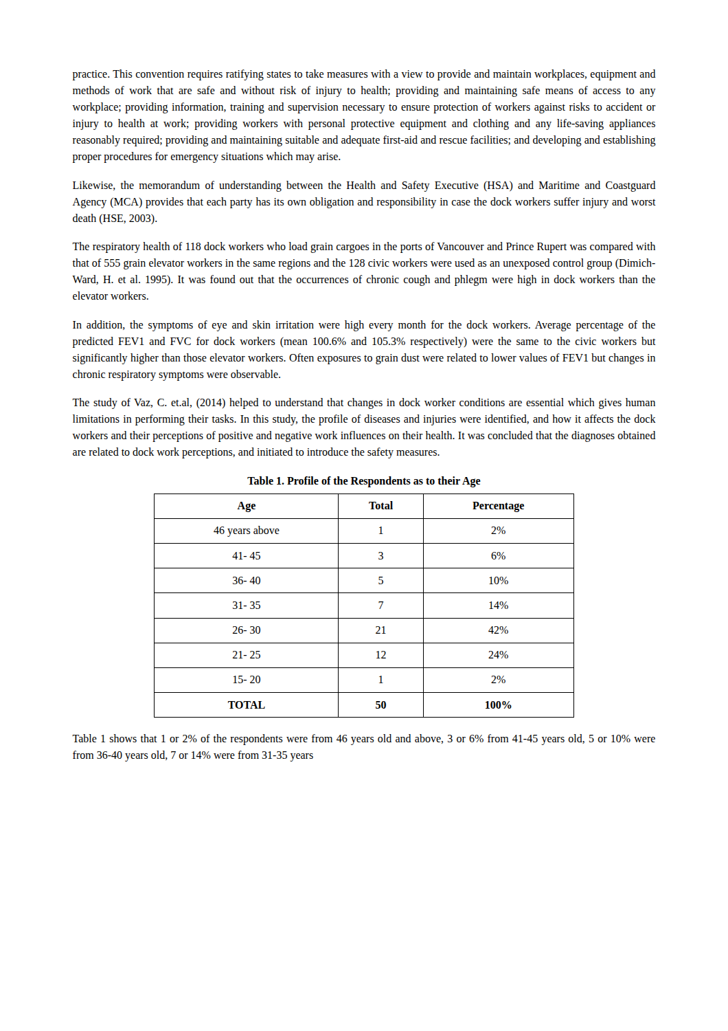practice. This convention requires ratifying states to take measures with a view to provide and maintain workplaces, equipment and methods of work that are safe and without risk of injury to health; providing and maintaining safe means of access to any workplace; providing information, training and supervision necessary to ensure protection of workers against risks to accident or injury to health at work; providing workers with personal protective equipment and clothing and any life-saving appliances reasonably required; providing and maintaining suitable and adequate first-aid and rescue facilities; and developing and establishing proper procedures for emergency situations which may arise.
Likewise, the memorandum of understanding between the Health and Safety Executive (HSA) and Maritime and Coastguard Agency (MCA) provides that each party has its own obligation and responsibility in case the dock workers suffer injury and worst death (HSE, 2003).
The respiratory health of 118 dock workers who load grain cargoes in the ports of Vancouver and Prince Rupert was compared with that of 555 grain elevator workers in the same regions and the 128 civic workers were used as an unexposed control group (Dimich-Ward, H. et al. 1995). It was found out that the occurrences of chronic cough and phlegm were high in dock workers than the elevator workers.
In addition, the symptoms of eye and skin irritation were high every month for the dock workers. Average percentage of the predicted FEV1 and FVC for dock workers (mean 100.6% and 105.3% respectively) were the same to the civic workers but significantly higher than those elevator workers. Often exposures to grain dust were related to lower values of FEV1 but changes in chronic respiratory symptoms were observable.
The study of Vaz, C. et.al, (2014) helped to understand that changes in dock worker conditions are essential which gives human limitations in performing their tasks. In this study, the profile of diseases and injuries were identified, and how it affects the dock workers and their perceptions of positive and negative work influences on their health. It was concluded that the diagnoses obtained are related to dock work perceptions, and initiated to introduce the safety measures.
Table 1. Profile of the Respondents as to their Age
| Age | Total | Percentage |
| --- | --- | --- |
| 46 years above | 1 | 2% |
| 41- 45 | 3 | 6% |
| 36- 40 | 5 | 10% |
| 31- 35 | 7 | 14% |
| 26- 30 | 21 | 42% |
| 21- 25 | 12 | 24% |
| 15- 20 | 1 | 2% |
| TOTAL | 50 | 100% |
Table 1 shows that 1 or 2% of the respondents were from 46 years old and above, 3 or 6% from 41-45 years old, 5 or 10% were from 36-40 years old, 7 or 14% were from 31-35 years